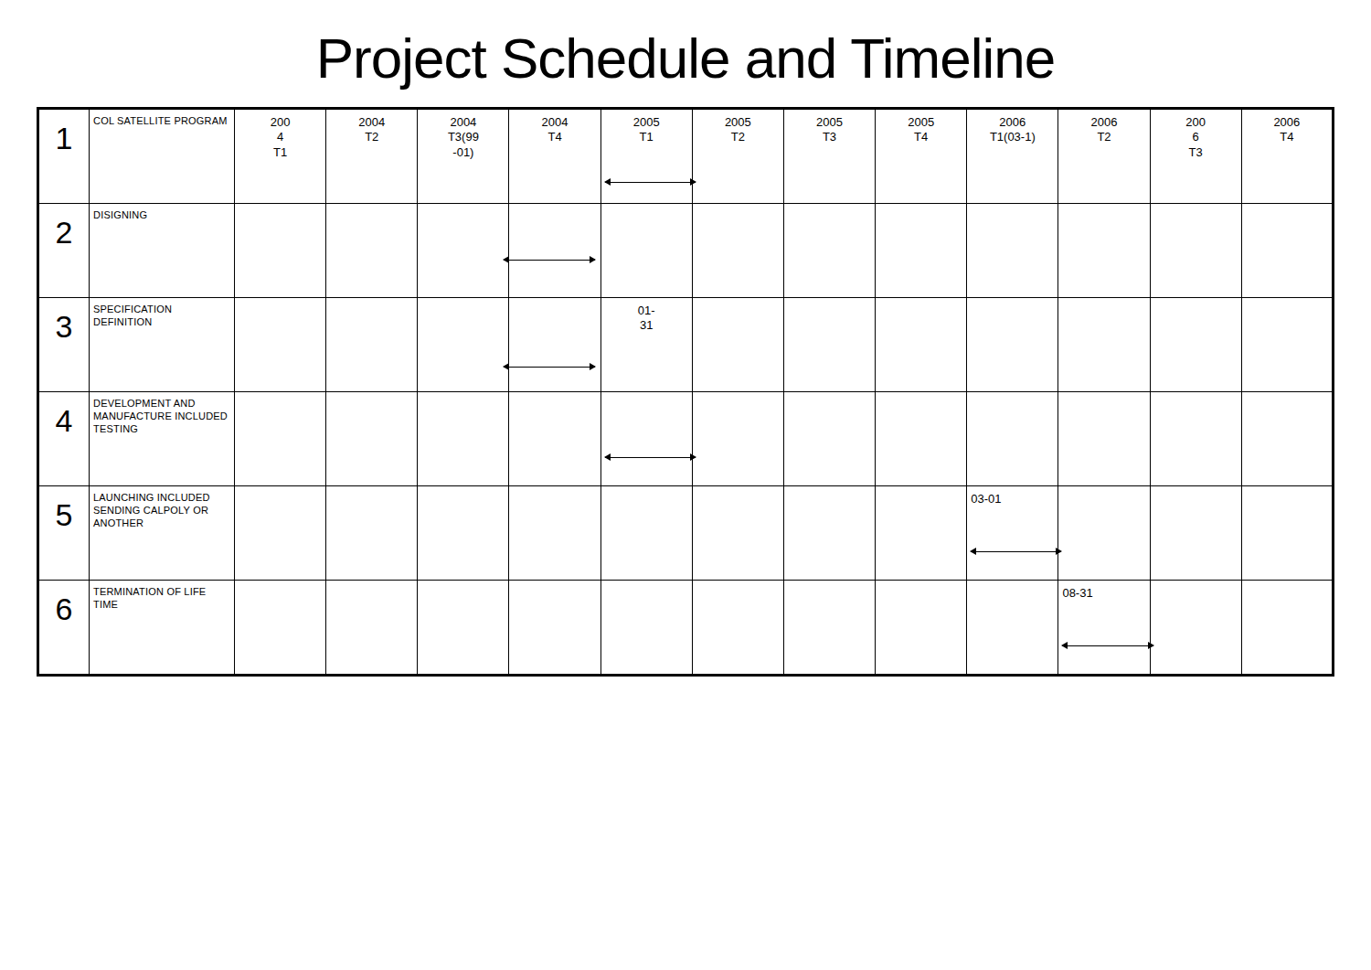Project Schedule and Timeline
| 1 | COL SATELLITE PROGRAM | 200 4 T1 | 2004 T2 | 2004 T3(99 -01) | 2004 T4 | 2005 T1 | 2005 T2 | 2005 T3 | 2005 T4 | 2006 T1(03-1) | 2006 T2 | 200 6 T3 | 2006 T4 |
| 2 | DISIGNING | | | | | | | | | | | | |
| 3 | SPECIFICATION DEFINITION | | | | | 01- 31 | | | | | | | |
| 4 | DEVELOPMENT AND MANUFACTURE INCLUDED TESTING | | | | | | | | | | | | |
| 5 | LAUNCHING INCLUDED SENDING CALPOLY OR ANOTHER | | | | | | | | | 03-01 | | | |
| 6 | TERMINATION OF LIFE TIME | | | | | | | | | | 08-31 | | |